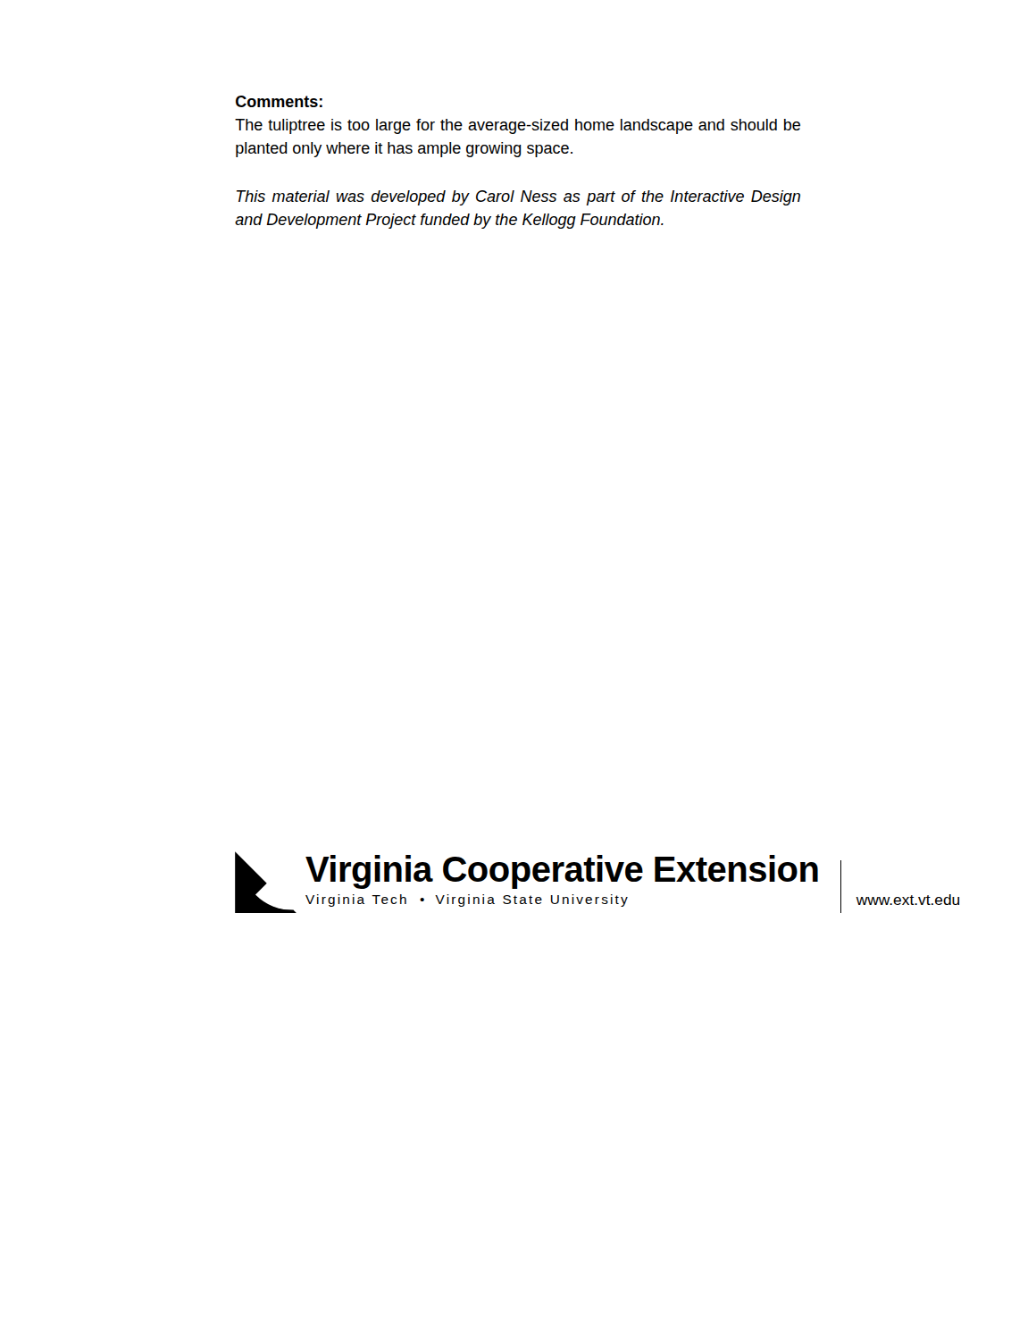Comments:
The tuliptree is too large for the average-sized home landscape and should be planted only where it has ample growing space.
This material was developed by Carol Ness as part of the Interactive Design and Development Project funded by the Kellogg Foundation.
Virginia Cooperative Extension
Virginia Tech • Virginia State University
www.ext.vt.edu